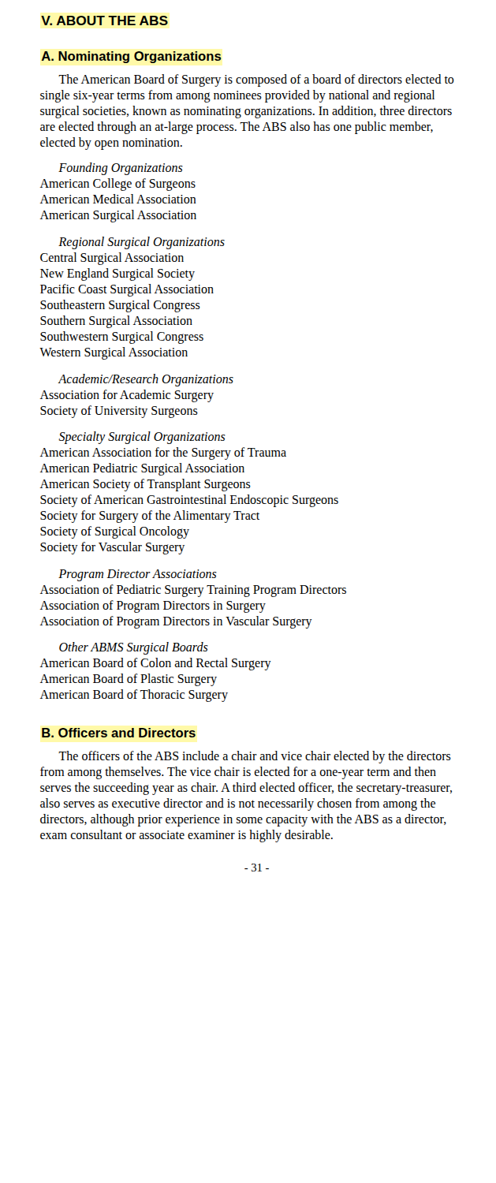V. ABOUT THE ABS
A. Nominating Organizations
The American Board of Surgery is composed of a board of directors elected to single six-year terms from among nominees provided by national and regional surgical societies, known as nominating organizations. In addition, three directors are elected through an at-large process. The ABS also has one public member, elected by open nomination.
Founding Organizations
American College of Surgeons
American Medical Association
American Surgical Association
Regional Surgical Organizations
Central Surgical Association
New England Surgical Society
Pacific Coast Surgical Association
Southeastern Surgical Congress
Southern Surgical Association
Southwestern Surgical Congress
Western Surgical Association
Academic/Research Organizations
Association for Academic Surgery
Society of University Surgeons
Specialty Surgical Organizations
American Association for the Surgery of Trauma
American Pediatric Surgical Association
American Society of Transplant Surgeons
Society of American Gastrointestinal Endoscopic Surgeons
Society for Surgery of the Alimentary Tract
Society of Surgical Oncology
Society for Vascular Surgery
Program Director Associations
Association of Pediatric Surgery Training Program Directors
Association of Program Directors in Surgery
Association of Program Directors in Vascular Surgery
Other ABMS Surgical Boards
American Board of Colon and Rectal Surgery
American Board of Plastic Surgery
American Board of Thoracic Surgery
B. Officers and Directors
The officers of the ABS include a chair and vice chair elected by the directors from among themselves. The vice chair is elected for a one-year term and then serves the succeeding year as chair. A third elected officer, the secretary-treasurer, also serves as executive director and is not necessarily chosen from among the directors, although prior experience in some capacity with the ABS as a director, exam consultant or associate examiner is highly desirable.
- 31 -